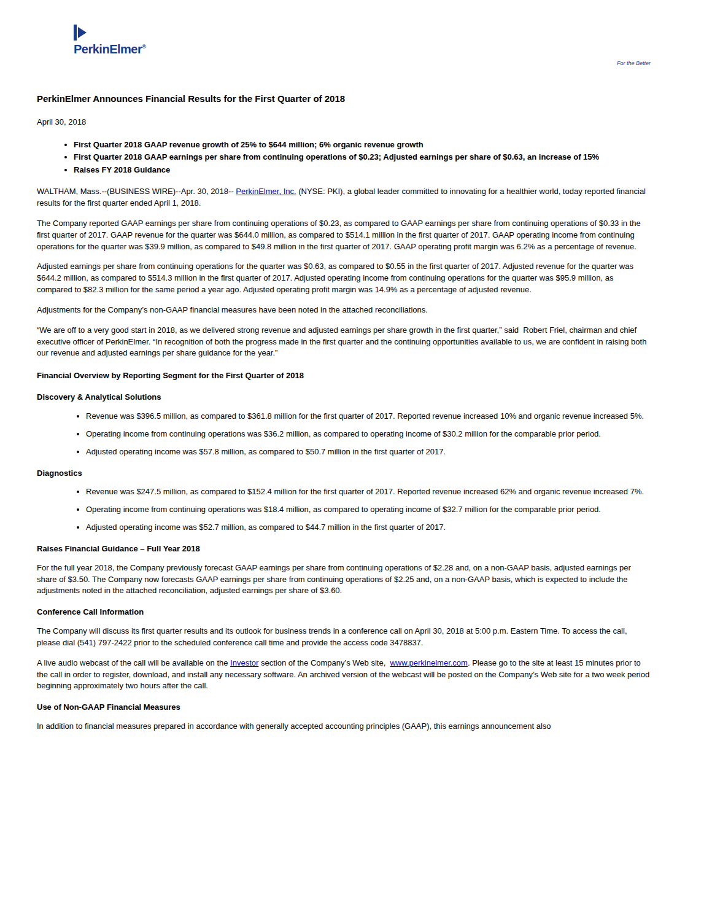PerkinElmer®
For the Better
PerkinElmer Announces Financial Results for the First Quarter of 2018
April 30, 2018
First Quarter 2018 GAAP revenue growth of 25% to $644 million; 6% organic revenue growth
First Quarter 2018 GAAP earnings per share from continuing operations of $0.23; Adjusted earnings per share of $0.63, an increase of 15%
Raises FY 2018 Guidance
WALTHAM, Mass.--(BUSINESS WIRE)--Apr. 30, 2018-- PerkinElmer, Inc. (NYSE: PKI), a global leader committed to innovating for a healthier world, today reported financial results for the first quarter ended April 1, 2018.
The Company reported GAAP earnings per share from continuing operations of $0.23, as compared to GAAP earnings per share from continuing operations of $0.33 in the first quarter of 2017. GAAP revenue for the quarter was $644.0 million, as compared to $514.1 million in the first quarter of 2017. GAAP operating income from continuing operations for the quarter was $39.9 million, as compared to $49.8 million in the first quarter of 2017. GAAP operating profit margin was 6.2% as a percentage of revenue.
Adjusted earnings per share from continuing operations for the quarter was $0.63, as compared to $0.55 in the first quarter of 2017. Adjusted revenue for the quarter was $644.2 million, as compared to $514.3 million in the first quarter of 2017. Adjusted operating income from continuing operations for the quarter was $95.9 million, as compared to $82.3 million for the same period a year ago. Adjusted operating profit margin was 14.9% as a percentage of adjusted revenue.
Adjustments for the Company’s non-GAAP financial measures have been noted in the attached reconciliations.
“We are off to a very good start in 2018, as we delivered strong revenue and adjusted earnings per share growth in the first quarter,” said Robert Friel, chairman and chief executive officer of PerkinElmer. “In recognition of both the progress made in the first quarter and the continuing opportunities available to us, we are confident in raising both our revenue and adjusted earnings per share guidance for the year.”
Financial Overview by Reporting Segment for the First Quarter of 2018
Discovery & Analytical Solutions
Revenue was $396.5 million, as compared to $361.8 million for the first quarter of 2017. Reported revenue increased 10% and organic revenue increased 5%.
Operating income from continuing operations was $36.2 million, as compared to operating income of $30.2 million for the comparable prior period.
Adjusted operating income was $57.8 million, as compared to $50.7 million in the first quarter of 2017.
Diagnostics
Revenue was $247.5 million, as compared to $152.4 million for the first quarter of 2017. Reported revenue increased 62% and organic revenue increased 7%.
Operating income from continuing operations was $18.4 million, as compared to operating income of $32.7 million for the comparable prior period.
Adjusted operating income was $52.7 million, as compared to $44.7 million in the first quarter of 2017.
Raises Financial Guidance – Full Year 2018
For the full year 2018, the Company previously forecast GAAP earnings per share from continuing operations of $2.28 and, on a non-GAAP basis, adjusted earnings per share of $3.50. The Company now forecasts GAAP earnings per share from continuing operations of $2.25 and, on a non-GAAP basis, which is expected to include the adjustments noted in the attached reconciliation, adjusted earnings per share of $3.60.
Conference Call Information
The Company will discuss its first quarter results and its outlook for business trends in a conference call on April 30, 2018 at 5:00 p.m. Eastern Time. To access the call, please dial (541) 797-2422 prior to the scheduled conference call time and provide the access code 3478837.
A live audio webcast of the call will be available on the Investor section of the Company’s Web site, www.perkinelmer.com. Please go to the site at least 15 minutes prior to the call in order to register, download, and install any necessary software. An archived version of the webcast will be posted on the Company’s Web site for a two week period beginning approximately two hours after the call.
Use of Non-GAAP Financial Measures
In addition to financial measures prepared in accordance with generally accepted accounting principles (GAAP), this earnings announcement also